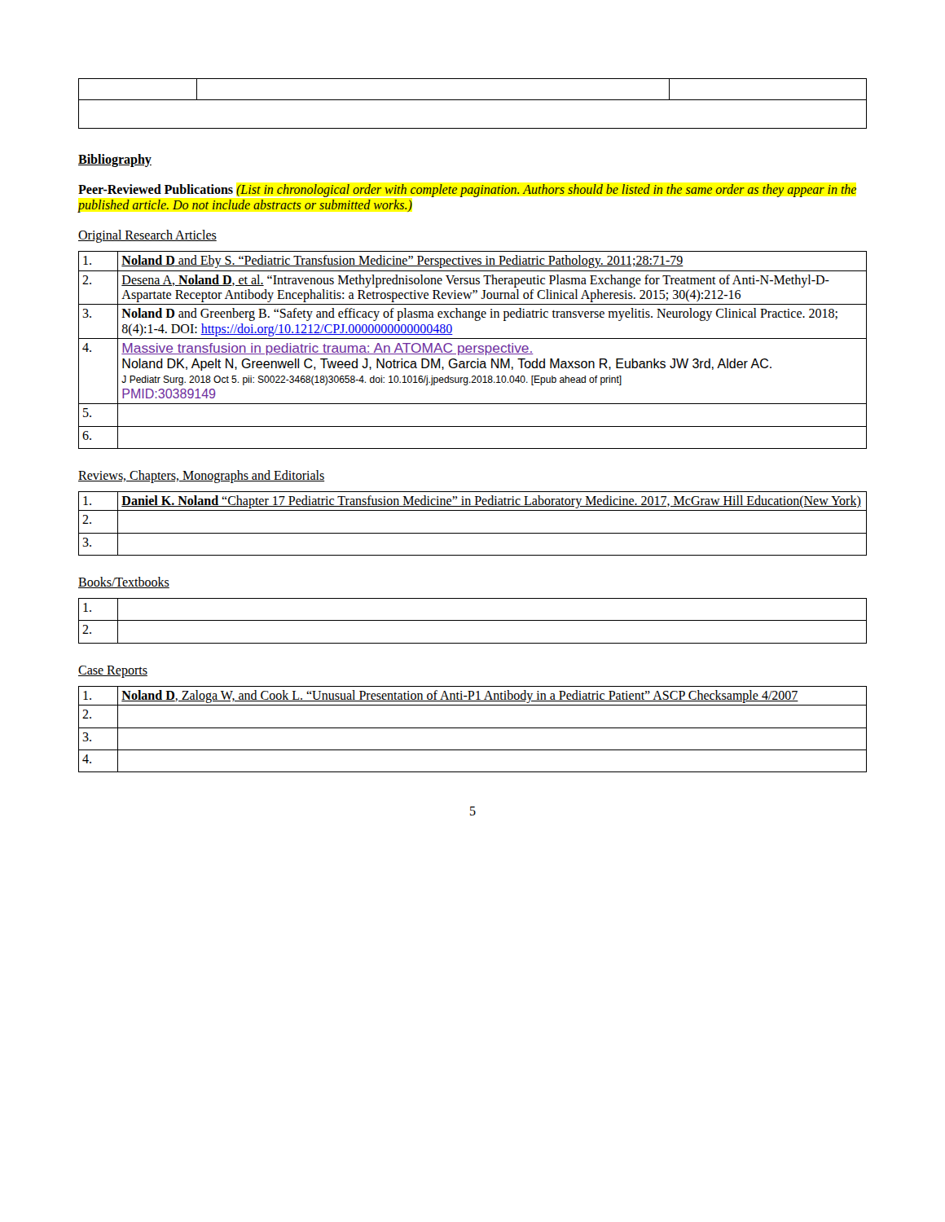Bibliography
Peer-Reviewed Publications (List in chronological order with complete pagination. Authors should be listed in the same order as they appear in the published article. Do not include abstracts or submitted works.)
Original Research Articles
| 1. | Noland D and Eby S. “Pediatric Transfusion Medicine” Perspectives in Pediatric Pathology. 2011;28:71-79 |
| 2. | Desena A, Noland D , et al. “Intravenous Methylprednisolone Versus Therapeutic Plasma Exchange for Treatment of Anti-N-Methyl-D-Aspartate Receptor Antibody Encephalitis: a Retrospective Review” Journal of Clinical Apheresis. 2015; 30(4):212-16 |
| 3. | Noland D and Greenberg B. “Safety and efficacy of plasma exchange in pediatric transverse myelitis. Neurology Clinical Practice. 2018; 8(4):1-4. DOI: https://doi.org/10.1212/CPJ.0000000000000480 |
| 4. | Massive transfusion in pediatric trauma: An ATOMAC perspective. Noland DK, Apelt N, Greenwell C, Tweed J, Notrica DM, Garcia NM, Todd Maxson R, Eubanks JW 3rd, Alder AC. J Pediatr Surg. 2018 Oct 5. pii: S0022-3468(18)30658-4. doi: 10.1016/j.jpedsurg.2018.10.040. [Epub ahead of print] PMID:30389149 |
| 5. | |
| 6. | |
Reviews, Chapters, Monographs and Editorials
| 1. | Daniel K. Noland “Chapter 17 Pediatric Transfusion Medicine” in Pediatric Laboratory Medicine. 2017, McGraw Hill Education(New York) |
| 2. | |
| 3. | |
Books/Textbooks
| 1. | |
| 2. | |
Case Reports
| 1. | Noland D , Zaloga W, and Cook L. “Unusual Presentation of Anti-P1 Antibody in a Pediatric Patient” ASCP Checksample 4/2007 |
| 2. | |
| 3. | |
| 4. | |
5